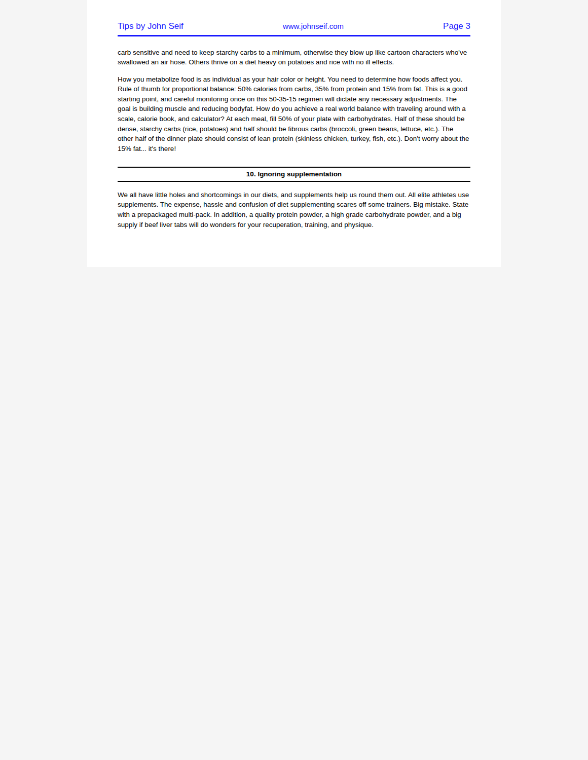Tips by John Seif www.johnseif.com Page 3
carb sensitive and need to keep starchy carbs to a minimum, otherwise they blow up like cartoon characters who've swallowed an air hose. Others thrive on a diet heavy on potatoes and rice with no ill effects.
How you metabolize food is as individual as your hair color or height. You need to determine how foods affect you. Rule of thumb for proportional balance: 50% calories from carbs, 35% from protein and 15% from fat. This is a good starting point, and careful monitoring once on this 50-35-15 regimen will dictate any necessary adjustments. The goal is building muscle and reducing bodyfat. How do you achieve a real world balance with traveling around with a scale, calorie book, and calculator? At each meal, fill 50% of your plate with carbohydrates. Half of these should be dense, starchy carbs (rice, potatoes) and half should be fibrous carbs (broccoli, green beans, lettuce, etc.). The other half of the dinner plate should consist of lean protein (skinless chicken, turkey, fish, etc.). Don't worry about the 15% fat... it's there!
10. Ignoring supplementation
We all have little holes and shortcomings in our diets, and supplements help us round them out. All elite athletes use supplements. The expense, hassle and confusion of diet supplementing scares off some trainers. Big mistake. State with a prepackaged multi-pack. In addition, a quality protein powder, a high grade carbohydrate powder, and a big supply if beef liver tabs will do wonders for your recuperation, training, and physique.